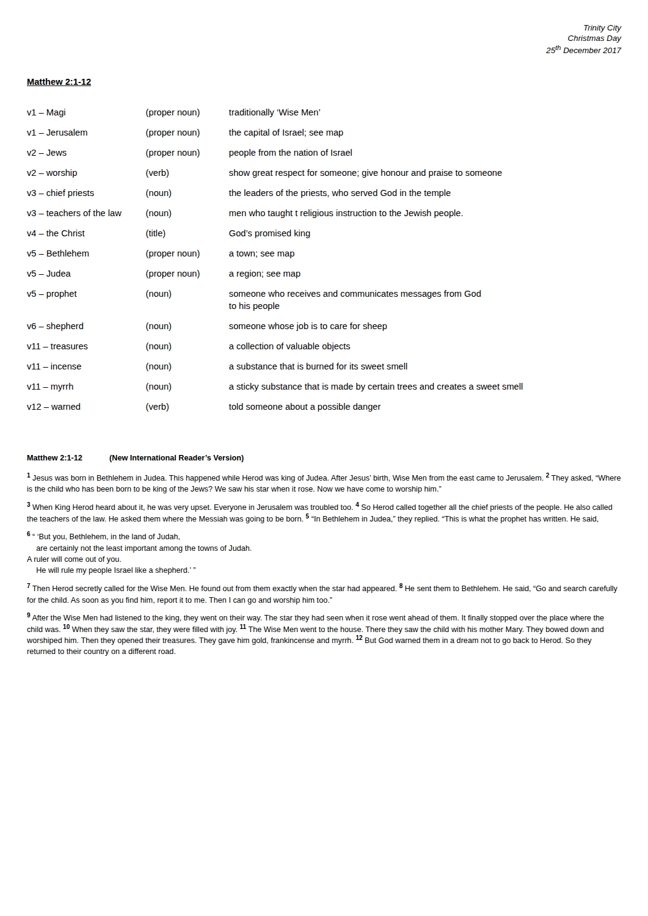Trinity City
Christmas Day
25th December 2017
Matthew 2:1-12
| v1 – Magi | (proper noun) | traditionally ‘Wise Men’ |
| v1 – Jerusalem | (proper noun) | the capital of Israel; see map |
| v2 – Jews | (proper noun) | people from the nation of Israel |
| v2 – worship | (verb) | show great respect for someone; give honour and praise to someone |
| v3 – chief priests | (noun) | the leaders of the priests, who served God in the temple |
| v3 – teachers of the law | (noun) | men who taught t religious instruction to the Jewish people. |
| v4 – the Christ | (title) | God’s promised king |
| v5 – Bethlehem | (proper noun) | a town; see map |
| v5 – Judea | (proper noun) | a region; see map |
| v5 – prophet | (noun) | someone who receives and communicates messages from God to his people |
| v6 – shepherd | (noun) | someone whose job is to care for sheep |
| v11 – treasures | (noun) | a collection of valuable objects |
| v11 – incense | (noun) | a substance that is burned for its sweet smell |
| v11 – myrrh | (noun) | a sticky substance that is made by certain trees and creates a sweet smell |
| v12 – warned | (verb) | told someone about a possible danger |
Matthew 2:1-12(New International Reader’s Version)
1 Jesus was born in Bethlehem in Judea. This happened while Herod was king of Judea. After Jesus’ birth, Wise Men from the east came to Jerusalem. 2 They asked, “Where is the child who has been born to be king of the Jews? We saw his star when it rose. Now we have come to worship him.”
3 When King Herod heard about it, he was very upset. Everyone in Jerusalem was troubled too. 4 So Herod called together all the chief priests of the people. He also called the teachers of the law. He asked them where the Messiah was going to be born. 5 “In Bethlehem in Judea,” they replied. “This is what the prophet has written. He said,
6 “ ‘But you, Bethlehem, in the land of Judah, are certainly not the least important among the towns of Judah. A ruler will come out of you. He will rule my people Israel like a shepherd.’ ”
7 Then Herod secretly called for the Wise Men. He found out from them exactly when the star had appeared. 8 He sent them to Bethlehem. He said, “Go and search carefully for the child. As soon as you find him, report it to me. Then I can go and worship him too.”
9 After the Wise Men had listened to the king, they went on their way. The star they had seen when it rose went ahead of them. It finally stopped over the place where the child was. 10 When they saw the star, they were filled with joy. 11 The Wise Men went to the house. There they saw the child with his mother Mary. They bowed down and worshiped him. Then they opened their treasures. They gave him gold, frankincense and myrrh. 12 But God warned them in a dream not to go back to Herod. So they returned to their country on a different road.